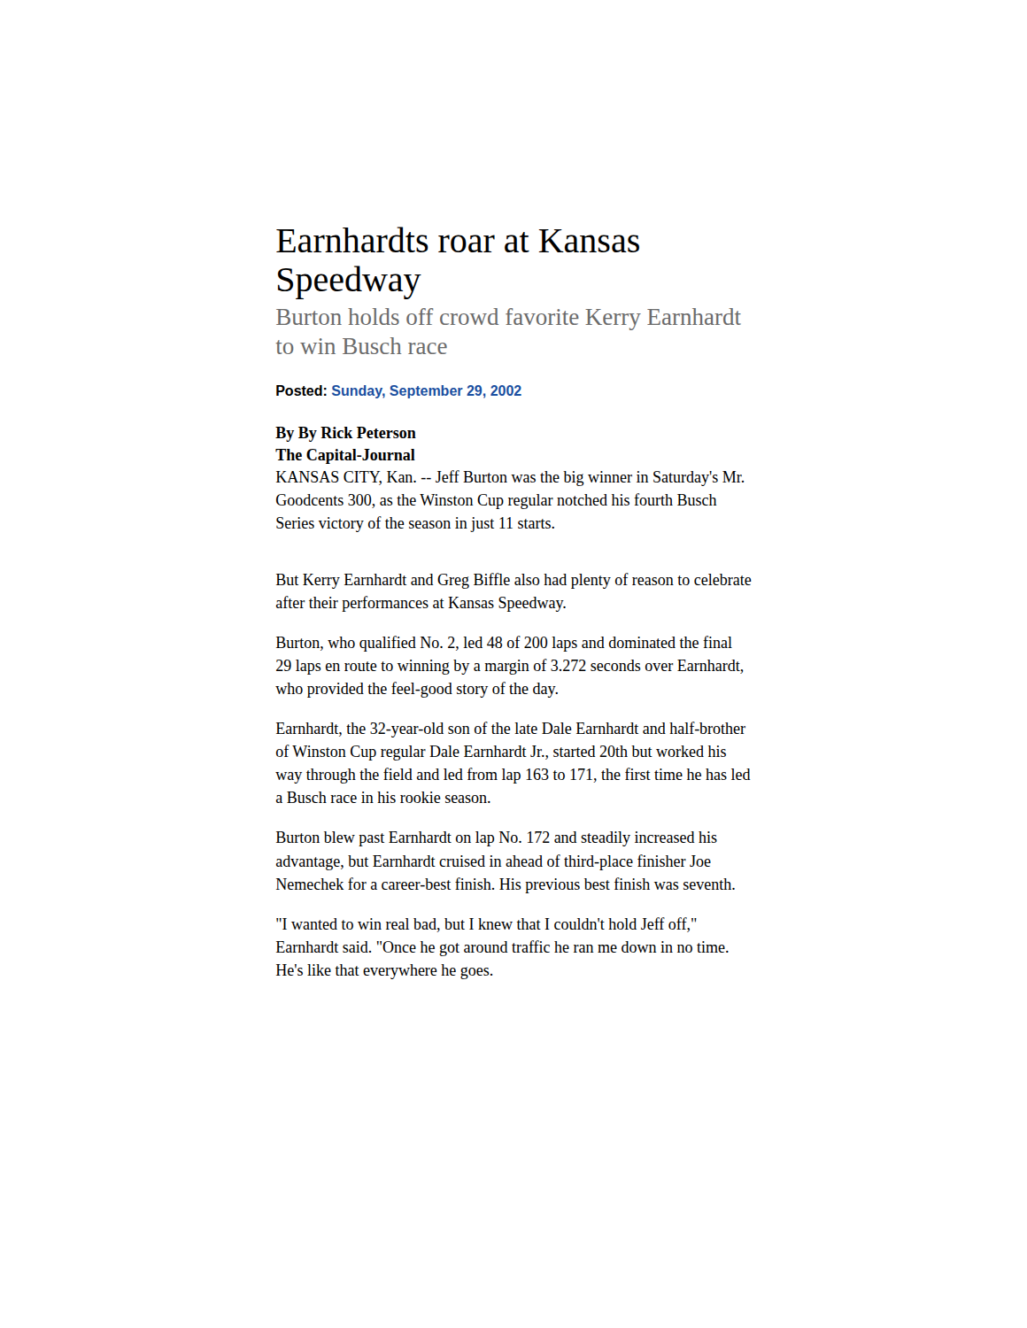Earnhardts roar at Kansas Speedway
Burton holds off crowd favorite Kerry Earnhardt to win Busch race
Posted: Sunday, September 29, 2002
By By Rick Peterson
The Capital-Journal
KANSAS CITY, Kan. -- Jeff Burton was the big winner in Saturday's Mr. Goodcents 300, as the Winston Cup regular notched his fourth Busch Series victory of the season in just 11 starts.
But Kerry Earnhardt and Greg Biffle also had plenty of reason to celebrate after their performances at Kansas Speedway.
Burton, who qualified No. 2, led 48 of 200 laps and dominated the final 29 laps en route to winning by a margin of 3.272 seconds over Earnhardt, who provided the feel-good story of the day.
Earnhardt, the 32-year-old son of the late Dale Earnhardt and half-brother of Winston Cup regular Dale Earnhardt Jr., started 20th but worked his way through the field and led from lap 163 to 171, the first time he has led a Busch race in his rookie season.
Burton blew past Earnhardt on lap No. 172 and steadily increased his advantage, but Earnhardt cruised in ahead of third-place finisher Joe Nemechek for a career-best finish. His previous best finish was seventh.
"I wanted to win real bad, but I knew that I couldn't hold Jeff off," Earnhardt said. "Once he got around traffic he ran me down in no time. He's like that everywhere he goes.